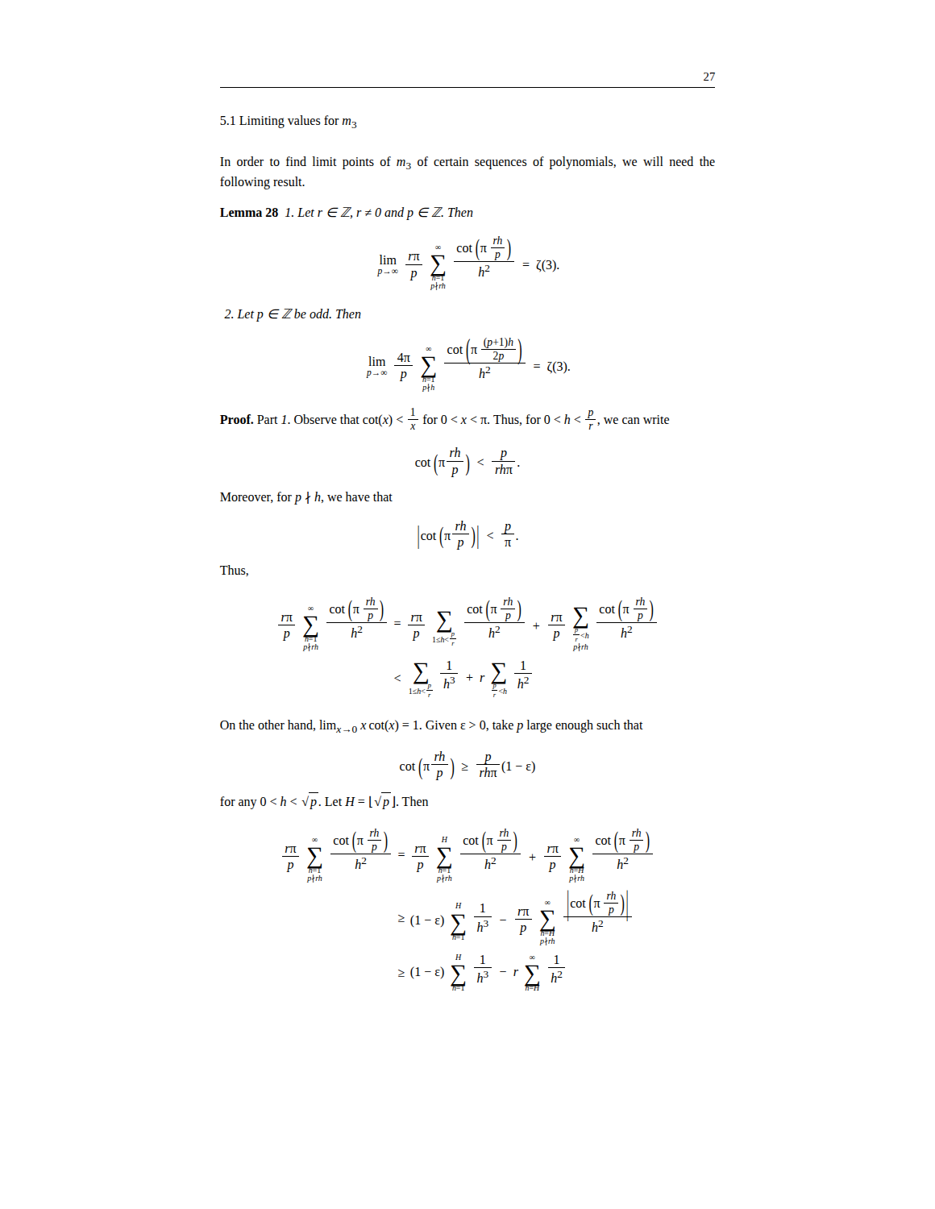27
5.1 Limiting values for m3
In order to find limit points of m3 of certain sequences of polynomials, we will need the following result.
Lemma 28 1. Let r ∈ ℤ, r ≠ 0 and p ∈ ℤ. Then
lim p→∞ rπ p ∞ ∑ h=1
p∤rh cot (π rh p) h2 = ζ(3).
2. Let p ∈ ℤ be odd. Then
lim p→∞ 4π p ∞ ∑ h=1
p∤h cot (π (p+1)h 2p) h2 = ζ(3).
Proof. Part 1. Observe that cot(x) < 1 x for 0 < x < π. Thus, for 0 < h < pr, we can write
cot (πrh p) < prhπ.
Moreover, for p ∤ h, we have that
|cot (πrh p)| < pπ.
Thus,
| r π p ∞ ∑ h =1 p ∤ rh cot ( π rh p ) h 2 | = | r π p ∑ 1≤ h < p r cot ( π rh p ) h 2 + r π p ∑ p r < h p ∤ rh cot ( π rh p ) h 2 |
| | < | ∑ 1≤ h < p r 1 h 3 + r ∑ p r < h 1 h 2 |
On the other hand, limx→0 x cot(x) = 1. Given ε > 0, take p large enough such that
cot (πrh p) ≥ prhπ(1 − ε)
for any 0 < h < √p. Let H = ⌊√p⌋. Then
| r π p ∞ ∑ h =1 p ∤ rh cot ( π rh p ) h 2 | = | r π p H ∑ h =1 p ∤ rh cot ( π rh p ) h 2 + r π p ∞ ∑ h = H p ∤ rh cot ( π rh p ) h 2 |
| | ≥ | (1 − ε) H ∑ h =1 1 h 3 − r π p ∞ ∑ h = H p ∤ rh / cot ( π rh p ) / h 2 |
| | ≥ | (1 − ε) H ∑ h =1 1 h 3 − r ∞ ∑ h = H 1 h 2 |